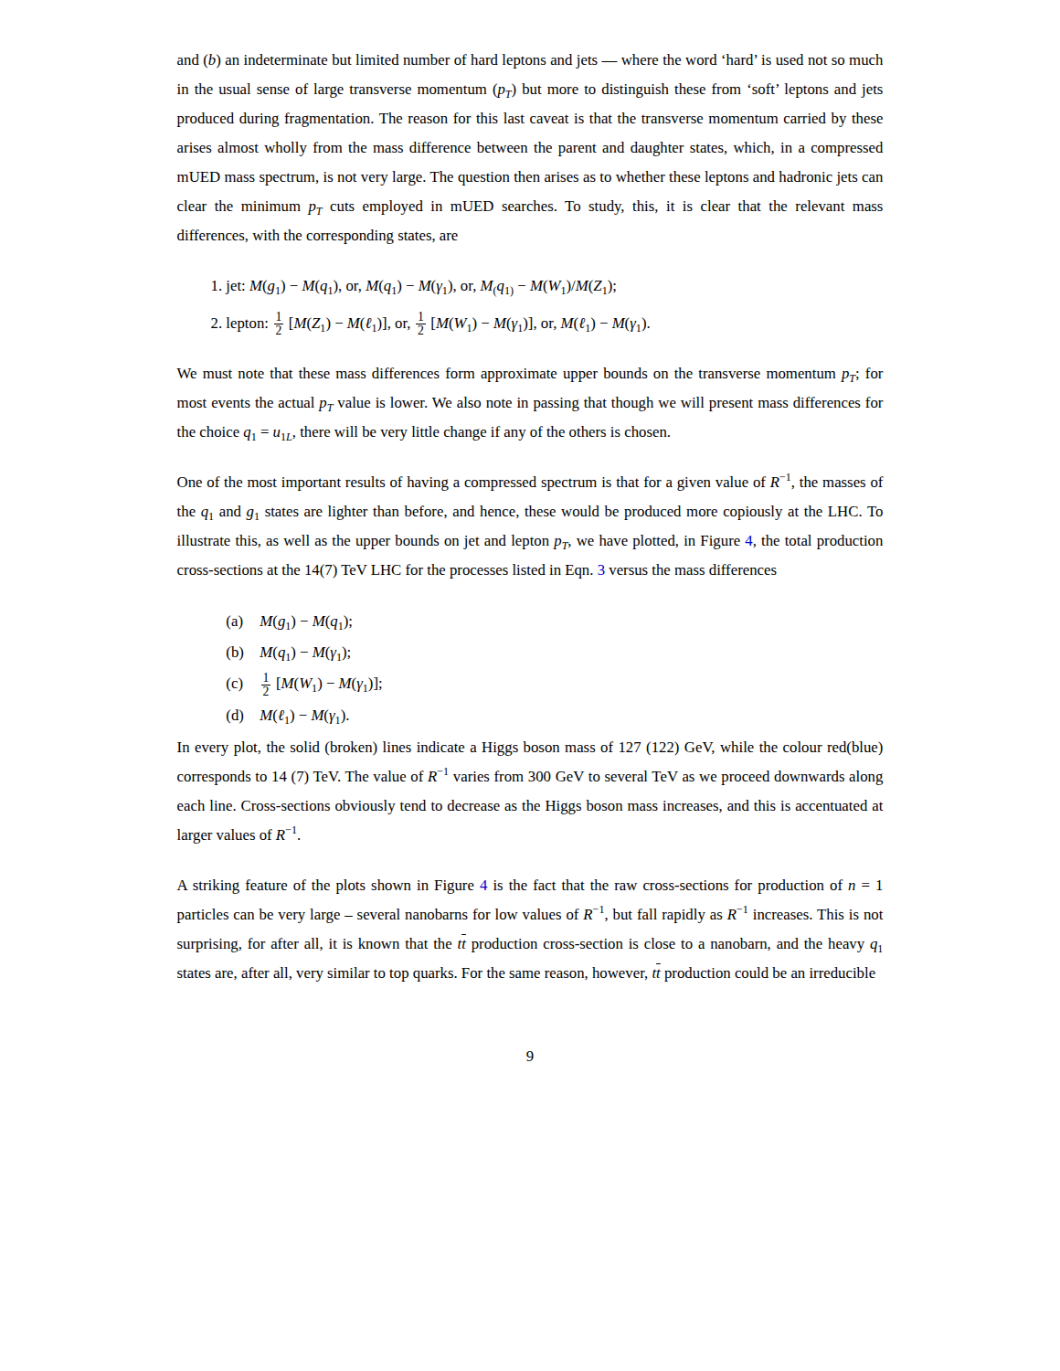and (b) an indeterminate but limited number of hard leptons and jets — where the word ‘hard’ is used not so much in the usual sense of large transverse momentum (pT) but more to distinguish these from ‘soft’ leptons and jets produced during fragmentation. The reason for this last caveat is that the transverse momentum carried by these arises almost wholly from the mass difference between the parent and daughter states, which, in a compressed mUED mass spectrum, is not very large. The question then arises as to whether these leptons and hadronic jets can clear the minimum pT cuts employed in mUED searches. To study, this, it is clear that the relevant mass differences, with the corresponding states, are
jet: M(g1) − M(q1), or, M(q1) − M(γ1), or, M(q1) − M(W1)/M(Z1);
lepton: 12 [M(Z1) − M(ℓ1)], or, 12 [M(W1) − M(γ1)], or, M(ℓ1) − M(γ1).
We must note that these mass differences form approximate upper bounds on the transverse momentum pT; for most events the actual pT value is lower. We also note in passing that though we will present mass differences for the choice q1 = u1L, there will be very little change if any of the others is chosen.
One of the most important results of having a compressed spectrum is that for a given value of R−1, the masses of the q1 and g1 states are lighter than before, and hence, these would be produced more copiously at the LHC. To illustrate this, as well as the upper bounds on jet and lepton pT, we have plotted, in Figure 4, the total production cross-sections at the 14(7) TeV LHC for the processes listed in Eqn. 3 versus the mass differences
(a) M(g1) − M(q1);
(b) M(q1) − M(γ1);
(c) 12 [M(W1) − M(γ1)];
(d) M(ℓ1) − M(γ1).
In every plot, the solid (broken) lines indicate a Higgs boson mass of 127 (122) GeV, while the colour red(blue) corresponds to 14 (7) TeV. The value of R−1 varies from 300 GeV to several TeV as we proceed downwards along each line. Cross-sections obviously tend to decrease as the Higgs boson mass increases, and this is accentuated at larger values of R−1.
A striking feature of the plots shown in Figure 4 is the fact that the raw cross-sections for production of n = 1 particles can be very large – several nanobarns for low values of R−1, but fall rapidly as R−1 increases. This is not surprising, for after all, it is known that the tt production cross-section is close to a nanobarn, and the heavy q1 states are, after all, very similar to top quarks. For the same reason, however, tt production could be an irreducible
9